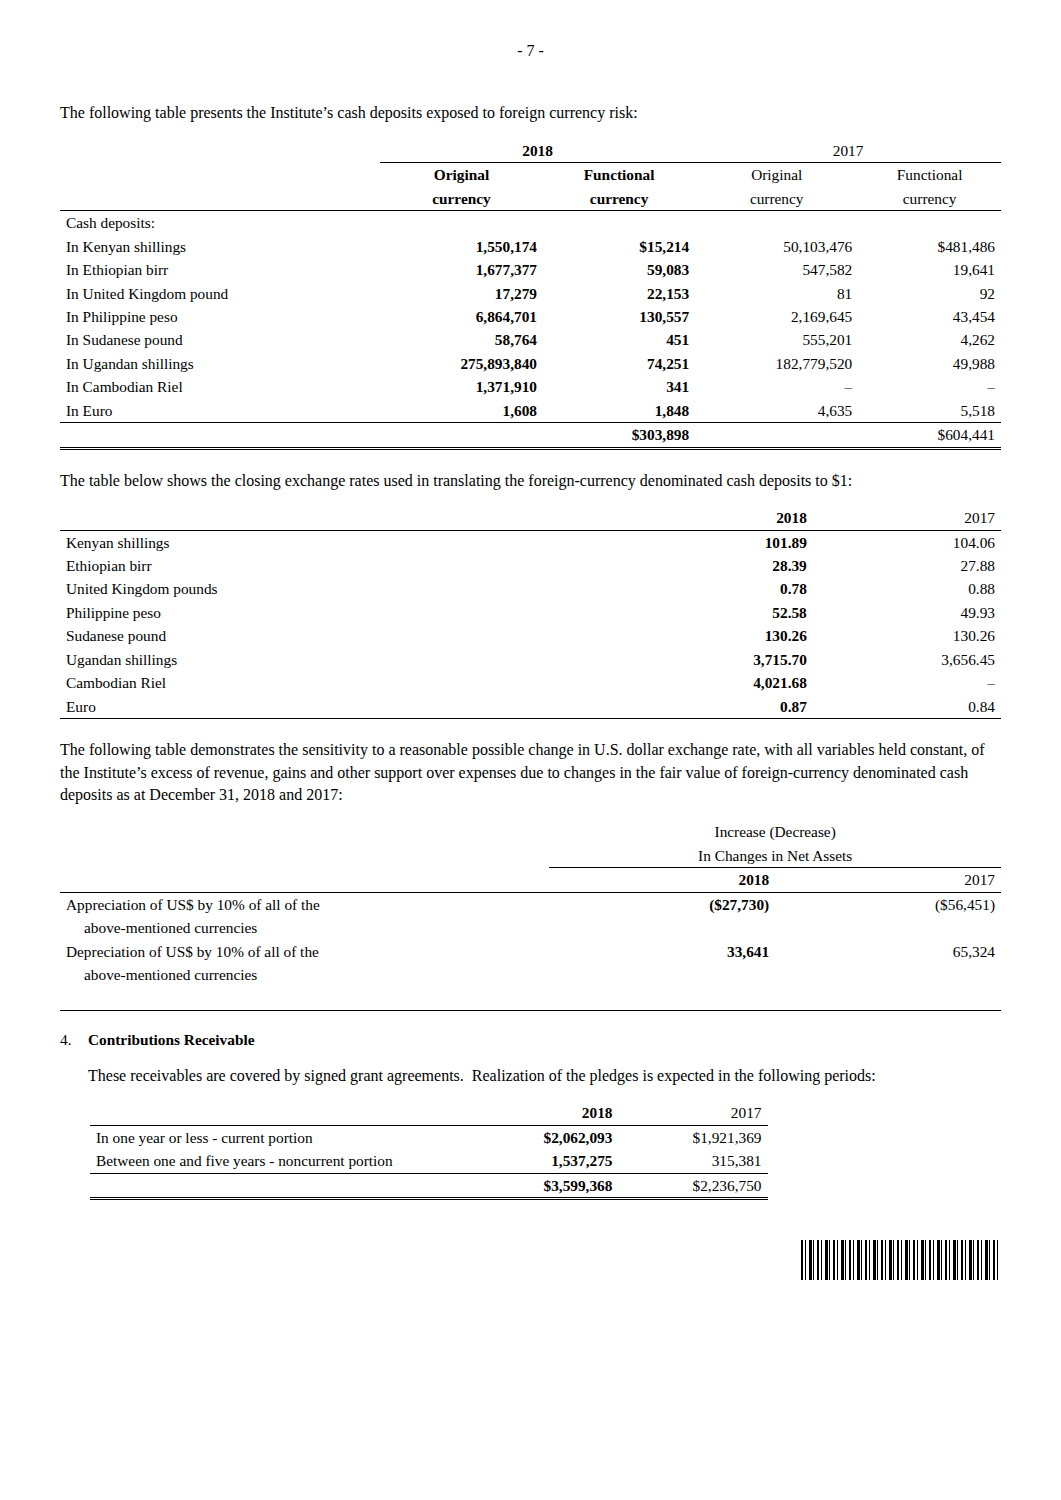- 7 -
The following table presents the Institute’s cash deposits exposed to foreign currency risk:
| | 2018 | 2017 |
| | Original | Functional | Original | Functional |
| | currency | currency | currency | currency |
| Cash deposits: | | | | |
| In Kenyan shillings | 1,550,174 | $15,214 | 50,103,476 | $481,486 |
| In Ethiopian birr | 1,677,377 | 59,083 | 547,582 | 19,641 |
| In United Kingdom pound | 17,279 | 22,153 | 81 | 92 |
| In Philippine peso | 6,864,701 | 130,557 | 2,169,645 | 43,454 |
| In Sudanese pound | 58,764 | 451 | 555,201 | 4,262 |
| In Ugandan shillings | 275,893,840 | 74,251 | 182,779,520 | 49,988 |
| In Cambodian Riel | 1,371,910 | 341 | – | – |
| In Euro | 1,608 | 1,848 | 4,635 | 5,518 |
| | | $303,898 | | $604,441 |
The table below shows the closing exchange rates used in translating the foreign-currency denominated cash deposits to $1:
| | 2018 | 2017 |
| Kenyan shillings | 101.89 | 104.06 |
| Ethiopian birr | 28.39 | 27.88 |
| United Kingdom pounds | 0.78 | 0.88 |
| Philippine peso | 52.58 | 49.93 |
| Sudanese pound | 130.26 | 130.26 |
| Ugandan shillings | 3,715.70 | 3,656.45 |
| Cambodian Riel | 4,021.68 | – |
| Euro | 0.87 | 0.84 |
The following table demonstrates the sensitivity to a reasonable possible change in U.S. dollar exchange rate, with all variables held constant, of the Institute’s excess of revenue, gains and other support over expenses due to changes in the fair value of foreign-currency denominated cash deposits as at December 31, 2018 and 2017:
| | Increase (Decrease) |
| | In Changes in Net Assets |
| | 2018 | 2017 |
| Appreciation of US$ by 10% of all of the | ($27,730) | ($56,451) |
| above-mentioned currencies | | |
| Depreciation of US$ by 10% of all of the | 33,641 | 65,324 |
| above-mentioned currencies | | |
| 4. | Contributions Receivable |
These receivables are covered by signed grant agreements. Realization of the pledges is expected in the following periods:
| | 2018 | 2017 |
| In one year or less - current portion | $2,062,093 | $1,921,369 |
| Between one and five years - noncurrent portion | 1,537,275 | 315,381 |
| | $3,599,368 | $2,236,750 |